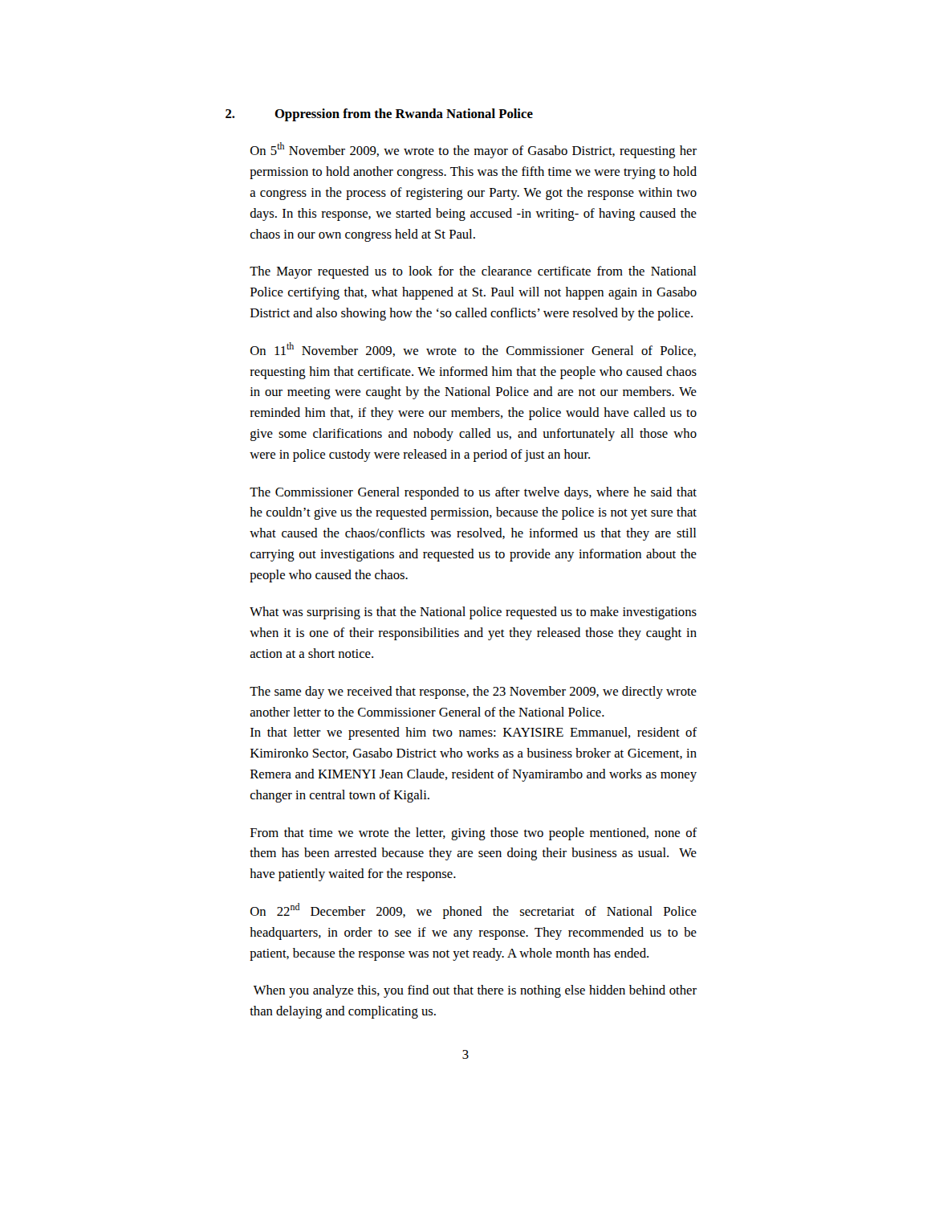2. Oppression from the Rwanda National Police
On 5th November 2009, we wrote to the mayor of Gasabo District, requesting her permission to hold another congress. This was the fifth time we were trying to hold a congress in the process of registering our Party. We got the response within two days. In this response, we started being accused -in writing- of having caused the chaos in our own congress held at St Paul.
The Mayor requested us to look for the clearance certificate from the National Police certifying that, what happened at St. Paul will not happen again in Gasabo District and also showing how the ‘so called conflicts’ were resolved by the police.
On 11th November 2009, we wrote to the Commissioner General of Police, requesting him that certificate. We informed him that the people who caused chaos in our meeting were caught by the National Police and are not our members. We reminded him that, if they were our members, the police would have called us to give some clarifications and nobody called us, and unfortunately all those who were in police custody were released in a period of just an hour.
The Commissioner General responded to us after twelve days, where he said that he couldn’t give us the requested permission, because the police is not yet sure that what caused the chaos/conflicts was resolved, he informed us that they are still carrying out investigations and requested us to provide any information about the people who caused the chaos.
What was surprising is that the National police requested us to make investigations when it is one of their responsibilities and yet they released those they caught in action at a short notice.
The same day we received that response, the 23 November 2009, we directly wrote another letter to the Commissioner General of the National Police.
In that letter we presented him two names: KAYISIRE Emmanuel, resident of Kimironko Sector, Gasabo District who works as a business broker at Gicement, in Remera and KIMENYI Jean Claude, resident of Nyamirambo and works as money changer in central town of Kigali.
From that time we wrote the letter, giving those two people mentioned, none of them has been arrested because they are seen doing their business as usual. We have patiently waited for the response.
On 22nd December 2009, we phoned the secretariat of National Police headquarters, in order to see if we any response. They recommended us to be patient, because the response was not yet ready. A whole month has ended.
When you analyze this, you find out that there is nothing else hidden behind other than delaying and complicating us.
3